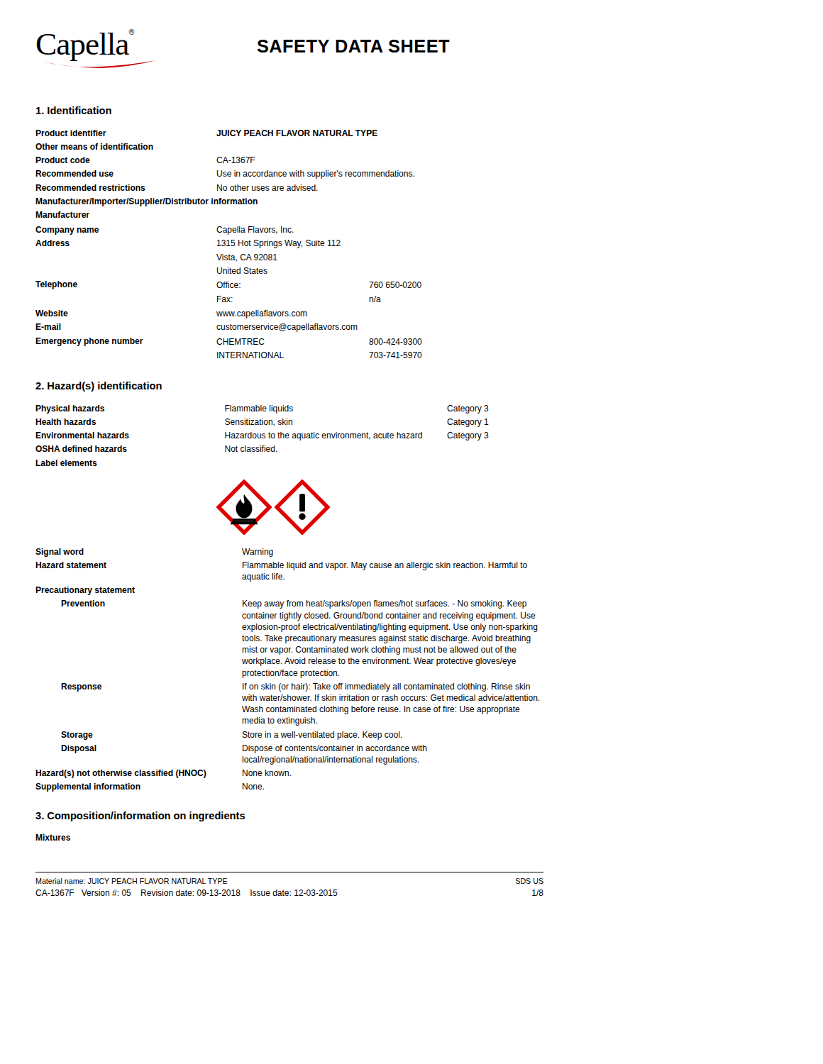Capella®
SAFETY DATA SHEET
1. Identification
| Product identifier | JUICY PEACH FLAVOR NATURAL TYPE |
| Other means of identification | |
| Product code | CA-1367F |
| Recommended use | Use in accordance with supplier's recommendations. |
| Recommended restrictions | No other uses are advised. |
| Manufacturer/Importer/Supplier/Distributor information |
| Manufacturer |
| Company name | Capella Flavors, Inc. |
| Address | 1315 Hot Springs Way, Suite 112 |
| | Vista, CA 92081 |
| | United States |
| Telephone | / Office: / 760 650-0200 / / Fax: / n/a / |
| Website | www.capellaflavors.com |
| E-mail | customerservice@capellaflavors.com |
| Emergency phone number | / CHEMTREC / 800-424-9300 / / INTERNATIONAL / 703-741-5970 / |
2. Hazard(s) identification
| Physical hazards | Flammable liquids | Category 3 |
| Health hazards | Sensitization, skin | Category 1 |
| Environmental hazards | Hazardous to the aquatic environment, acute hazard | Category 3 |
| OSHA defined hazards | Not classified. |
| Label elements | |
| Signal word | Warning |
| Hazard statement | Flammable liquid and vapor. May cause an allergic skin reaction. Harmful to aquatic life. |
| Precautionary statement | |
| Prevention | Keep away from heat/sparks/open flames/hot surfaces. - No smoking. Keep container tightly closed. Ground/bond container and receiving equipment. Use explosion-proof electrical/ventilating/lighting equipment. Use only non-sparking tools. Take precautionary measures against static discharge. Avoid breathing mist or vapor. Contaminated work clothing must not be allowed out of the workplace. Avoid release to the environment. Wear protective gloves/eye protection/face protection. |
| Response | If on skin (or hair): Take off immediately all contaminated clothing. Rinse skin with water/shower. If skin irritation or rash occurs: Get medical advice/attention. Wash contaminated clothing before reuse. In case of fire: Use appropriate media to extinguish. |
| Storage | Store in a well-ventilated place. Keep cool. |
| Disposal | Dispose of contents/container in accordance with local/regional/national/international regulations. |
| Hazard(s) not otherwise classified (HNOC) | None known. |
| Supplemental information | None. |
3. Composition/information on ingredients
Mixtures
Material name: JUICY PEACH FLAVOR NATURAL TYPE
SDS US
CA-1367F Version #: 05 Revision date: 09-13-2018 Issue date: 12-03-2015
1/8